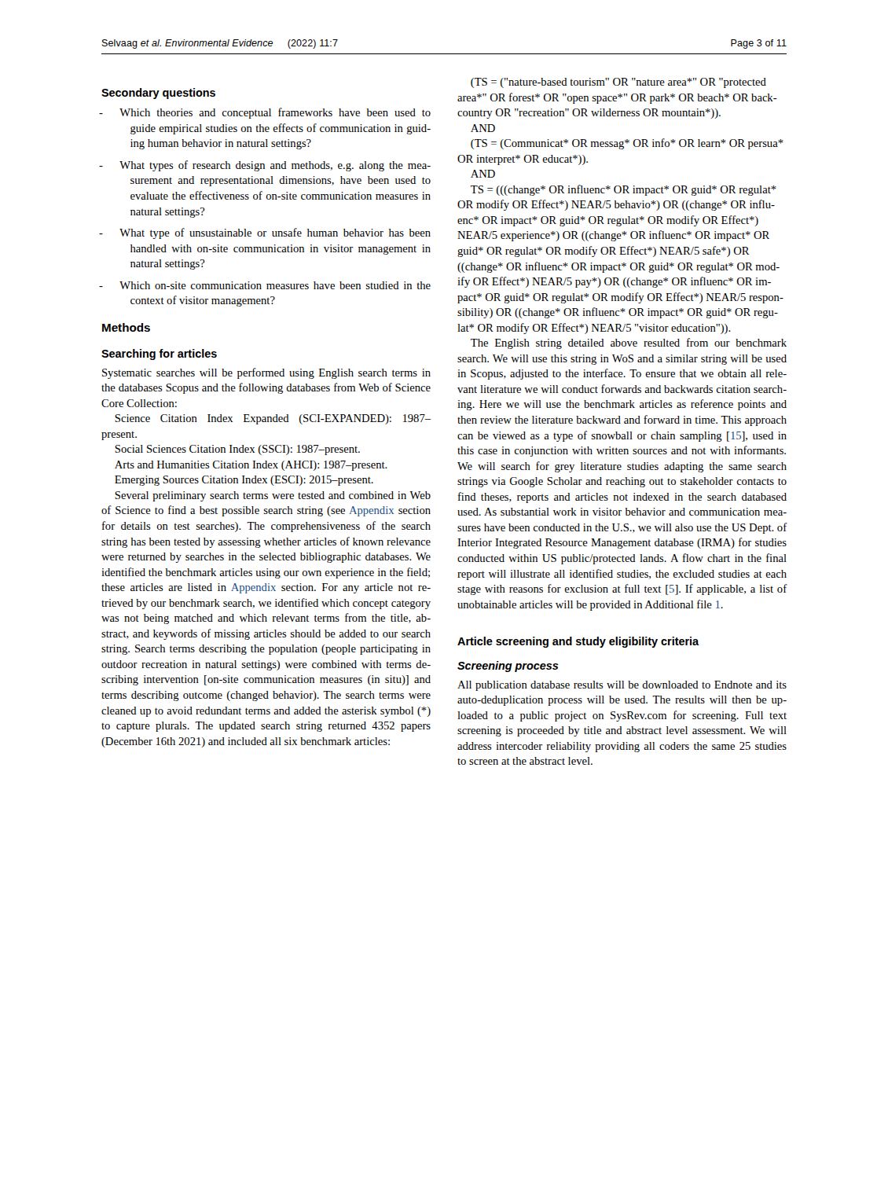Selvaag et al. Environmental Evidence (2022) 11:7
Page 3 of 11
Secondary questions
Which theories and conceptual frameworks have been used to guide empirical studies on the effects of communication in guiding human behavior in natural settings?
What types of research design and methods, e.g. along the measurement and representational dimensions, have been used to evaluate the effectiveness of on-site communication measures in natural settings?
What type of unsustainable or unsafe human behavior has been handled with on-site communication in visitor management in natural settings?
Which on-site communication measures have been studied in the context of visitor management?
Methods
Searching for articles
Systematic searches will be performed using English search terms in the databases Scopus and the following databases from Web of Science Core Collection:
Science Citation Index Expanded (SCI-EXPANDED): 1987–present.
Social Sciences Citation Index (SSCI): 1987–present.
Arts and Humanities Citation Index (AHCI): 1987–present.
Emerging Sources Citation Index (ESCI): 2015–present.
Several preliminary search terms were tested and combined in Web of Science to find a best possible search string (see Appendix section for details on test searches). The comprehensiveness of the search string has been tested by assessing whether articles of known relevance were returned by searches in the selected bibliographic databases. We identified the benchmark articles using our own experience in the field; these articles are listed in Appendix section. For any article not retrieved by our benchmark search, we identified which concept category was not being matched and which relevant terms from the title, abstract, and keywords of missing articles should be added to our search string. Search terms describing the population (people participating in outdoor recreation in natural settings) were combined with terms describing intervention [on-site communication measures (in situ)] and terms describing outcome (changed behavior). The search terms were cleaned up to avoid redundant terms and added the asterisk symbol (*) to capture plurals. The updated search string returned 4352 papers (December 16th 2021) and included all six benchmark articles:
(TS = ("nature-based tourism" OR "nature area*" OR "protected area*" OR forest* OR "open space*" OR park* OR beach* OR backcountry OR "recreation" OR wilderness OR mountain*)).
AND
(TS = (Communicat* OR messag* OR info* OR learn* OR persua* OR interpret* OR educat*)).
AND
TS = (((change* OR influenc* OR impact* OR guid* OR regulat* OR modify OR Effect*) NEAR/5 behavio*) OR ((change* OR influenc* OR impact* OR guid* OR regulat* OR modify OR Effect*) NEAR/5 experience*) OR ((change* OR influenc* OR impact* OR guid* OR regulat* OR modify OR Effect*) NEAR/5 safe*) OR ((change* OR influenc* OR impact* OR guid* OR regulat* OR modify OR Effect*) NEAR/5 pay*) OR ((change* OR influenc* OR impact* OR guid* OR regulat* OR modify OR Effect*) NEAR/5 responsibility) OR ((change* OR influenc* OR impact* OR guid* OR regulat* OR modify OR Effect*) NEAR/5 "visitor education")).
The English string detailed above resulted from our benchmark search. We will use this string in WoS and a similar string will be used in Scopus, adjusted to the interface. To ensure that we obtain all relevant literature we will conduct forwards and backwards citation searching. Here we will use the benchmark articles as reference points and then review the literature backward and forward in time. This approach can be viewed as a type of snowball or chain sampling [15], used in this case in conjunction with written sources and not with informants. We will search for grey literature studies adapting the same search strings via Google Scholar and reaching out to stakeholder contacts to find theses, reports and articles not indexed in the search databased used. As substantial work in visitor behavior and communication measures have been conducted in the U.S., we will also use the US Dept. of Interior Integrated Resource Management database (IRMA) for studies conducted within US public/protected lands. A flow chart in the final report will illustrate all identified studies, the excluded studies at each stage with reasons for exclusion at full text [5]. If applicable, a list of unobtainable articles will be provided in Additional file 1.
Article screening and study eligibility criteria
Screening process
All publication database results will be downloaded to Endnote and its auto-deduplication process will be used. The results will then be uploaded to a public project on SysRev.com for screening. Full text screening is proceeded by title and abstract level assessment. We will address intercoder reliability providing all coders the same 25 studies to screen at the abstract level.